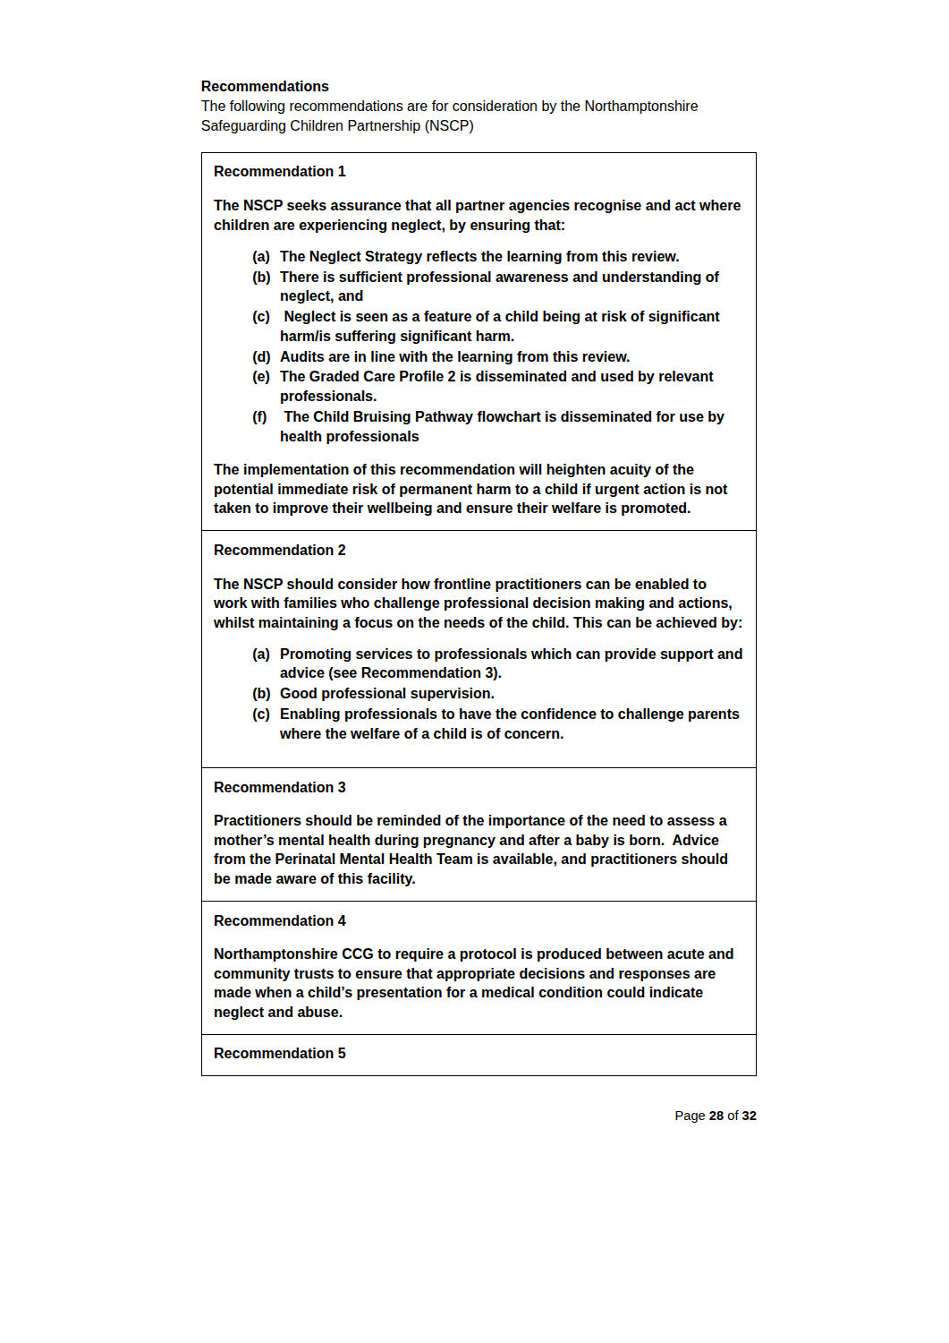Recommendations
The following recommendations are for consideration by the Northamptonshire Safeguarding Children Partnership (NSCP)
| Recommendation 1 The NSCP seeks assurance that all partner agencies recognise and act where children are experiencing neglect, by ensuring that: (a) The Neglect Strategy reflects the learning from this review. (b) There is sufficient professional awareness and understanding of neglect, and (c) Neglect is seen as a feature of a child being at risk of significant harm/is suffering significant harm. (d) Audits are in line with the learning from this review. (e) The Graded Care Profile 2 is disseminated and used by relevant professionals. (f) The Child Bruising Pathway flowchart is disseminated for use by health professionals The implementation of this recommendation will heighten acuity of the potential immediate risk of permanent harm to a child if urgent action is not taken to improve their wellbeing and ensure their welfare is promoted. |
| Recommendation 2 The NSCP should consider how frontline practitioners can be enabled to work with families who challenge professional decision making and actions, whilst maintaining a focus on the needs of the child. This can be achieved by: (a) Promoting services to professionals which can provide support and advice (see Recommendation 3). (b) Good professional supervision. (c) Enabling professionals to have the confidence to challenge parents where the welfare of a child is of concern. |
| Recommendation 3 Practitioners should be reminded of the importance of the need to assess a mother’s mental health during pregnancy and after a baby is born. Advice from the Perinatal Mental Health Team is available, and practitioners should be made aware of this facility. |
| Recommendation 4 Northamptonshire CCG to require a protocol is produced between acute and community trusts to ensure that appropriate decisions and responses are made when a child’s presentation for a medical condition could indicate neglect and abuse. |
| Recommendation 5 |
Page 28 of 32